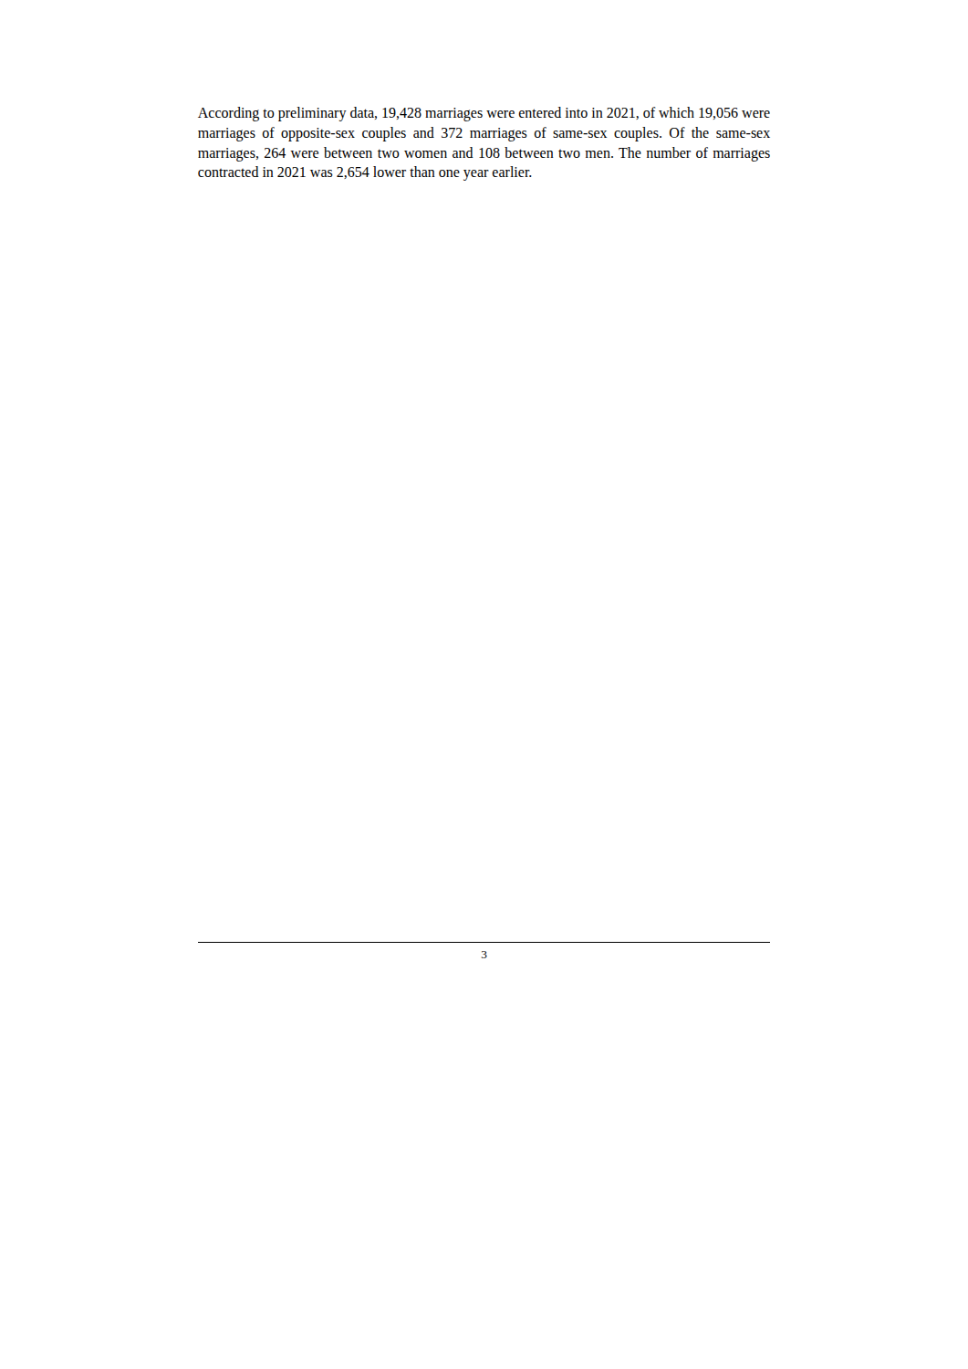According to preliminary data, 19,428 marriages were entered into in 2021, of which 19,056 were marriages of opposite-sex couples and 372 marriages of same-sex couples. Of the same-sex marriages, 264 were between two women and 108 between two men. The number of marriages contracted in 2021 was 2,654 lower than one year earlier.
3